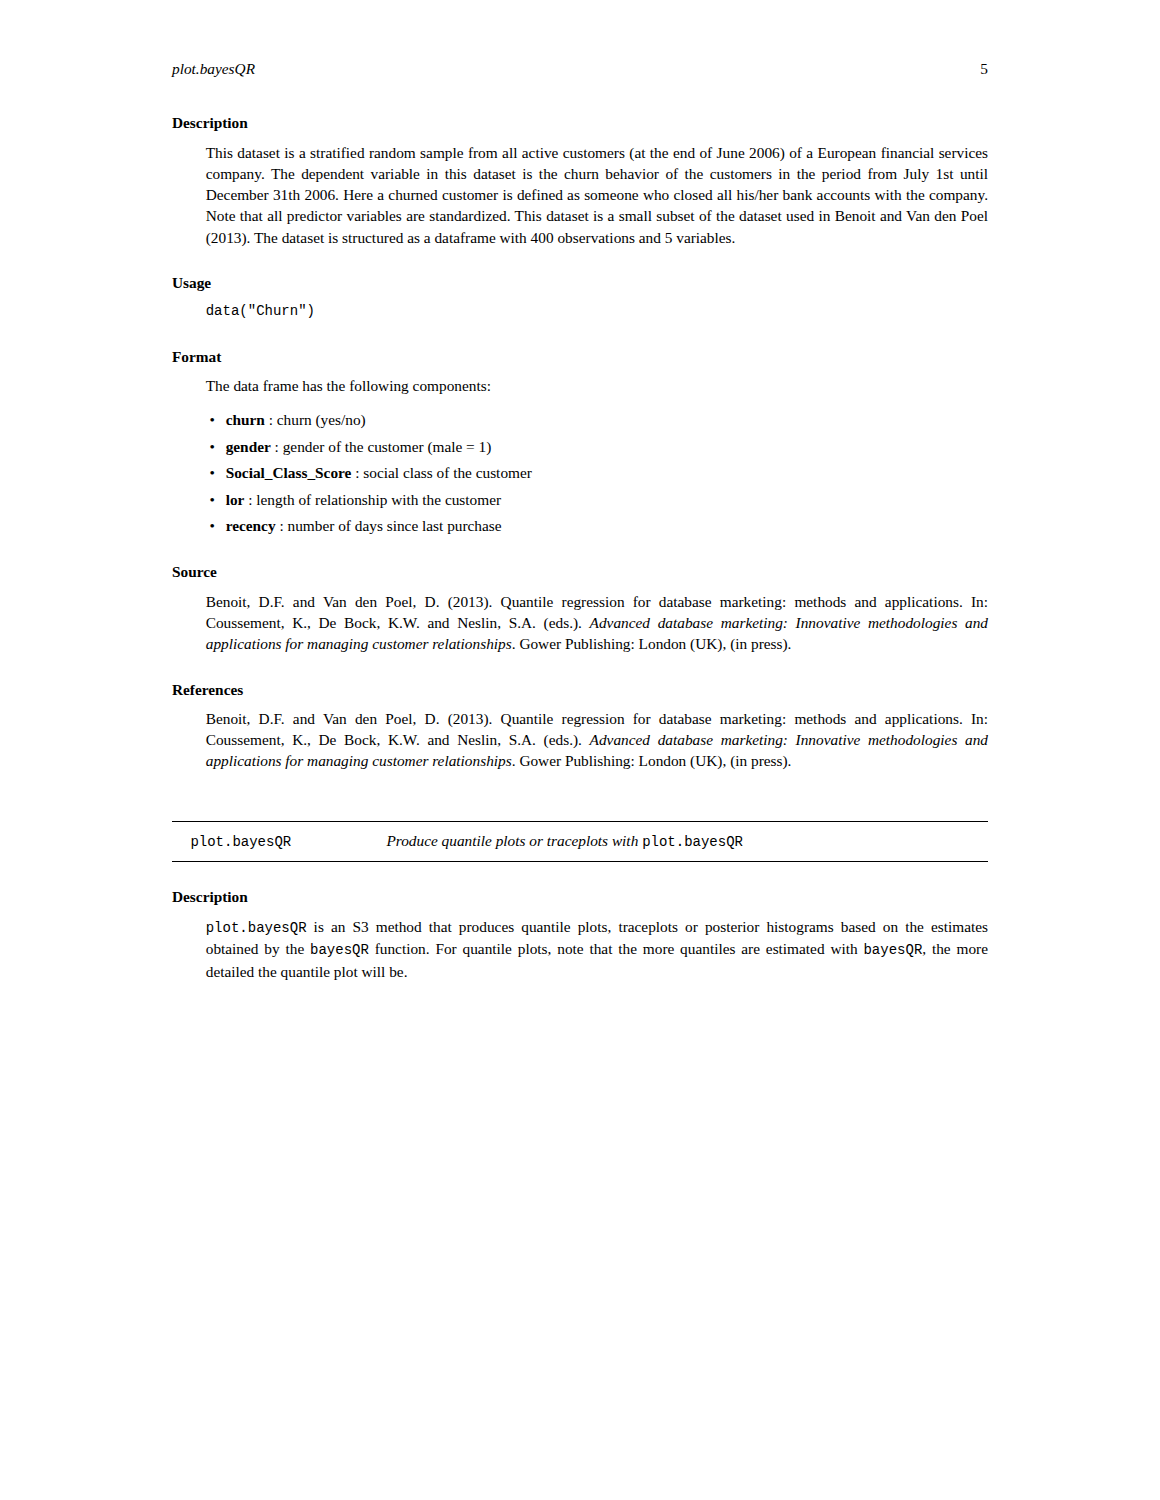plot.bayesQR 5
Description
This dataset is a stratified random sample from all active customers (at the end of June 2006) of a European financial services company. The dependent variable in this dataset is the churn behavior of the customers in the period from July 1st until December 31th 2006. Here a churned customer is defined as someone who closed all his/her bank accounts with the company. Note that all predictor variables are standardized. This dataset is a small subset of the dataset used in Benoit and Van den Poel (2013). The dataset is structured as a dataframe with 400 observations and 5 variables.
Usage
data("Churn")
Format
The data frame has the following components:
churn : churn (yes/no)
gender : gender of the customer (male = 1)
Social_Class_Score : social class of the customer
lor : length of relationship with the customer
recency : number of days since last purchase
Source
Benoit, D.F. and Van den Poel, D. (2013). Quantile regression for database marketing: methods and applications. In: Coussement, K., De Bock, K.W. and Neslin, S.A. (eds.). Advanced database marketing: Innovative methodologies and applications for managing customer relationships. Gower Publishing: London (UK), (in press).
References
Benoit, D.F. and Van den Poel, D. (2013). Quantile regression for database marketing: methods and applications. In: Coussement, K., De Bock, K.W. and Neslin, S.A. (eds.). Advanced database marketing: Innovative methodologies and applications for managing customer relationships. Gower Publishing: London (UK), (in press).
plot.bayesQR Produce quantile plots or traceplots with plot.bayesQR
Description
plot.bayesQR is an S3 method that produces quantile plots, traceplots or posterior histograms based on the estimates obtained by the bayesQR function. For quantile plots, note that the more quantiles are estimated with bayesQR, the more detailed the quantile plot will be.